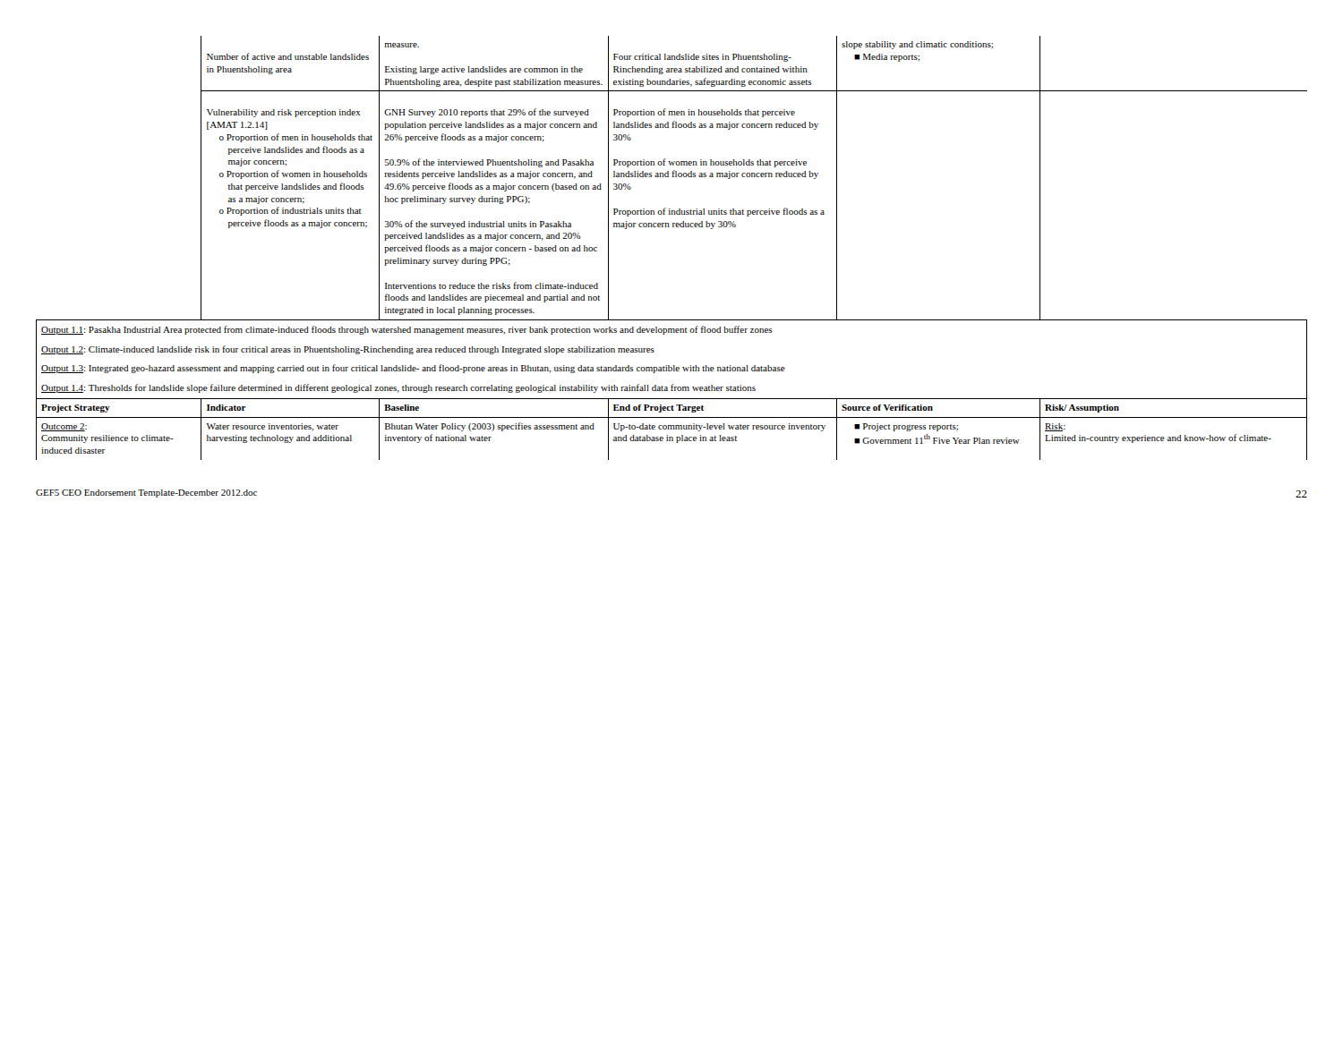| | Number of active and unstable landslides in Phuentsholing area | measure. Existing large active landslides are common in the Phuentsholing area, despite past stabilization measures. | Four critical landslide sites in Phuentsholing-Rinchending area stabilized and contained within existing boundaries, safeguarding economic assets | slope stability and climatic conditions; ■ Media reports; | |
| Vulnerability and risk perception index [AMAT 1.2.14] o Proportion of men in households that perceive landslides and floods as a major concern; o Proportion of women in households that perceive landslides and floods as a major concern; o Proportion of industrials units that perceive floods as a major concern; | GNH Survey 2010 reports that 29% of the surveyed population perceive landslides as a major concern and 26% perceive floods as a major concern; 50.9% of the interviewed Phuentsholing and Pasakha residents perceive landslides as a major concern, and 49.6% perceive floods as a major concern (based on ad hoc preliminary survey during PPG); 30% of the surveyed industrial units in Pasakha perceived landslides as a major concern, and 20% perceived floods as a major concern - based on ad hoc preliminary survey during PPG; Interventions to reduce the risks from climate-induced floods and landslides are piecemeal and partial and not integrated in local planning processes. | Proportion of men in households that perceive landslides and floods as a major concern reduced by 30% Proportion of women in households that perceive landslides and floods as a major concern reduced by 30% Proportion of industrial units that perceive floods as a major concern reduced by 30% | | |
| Output 1.1 : Pasakha Industrial Area protected from climate-induced floods through watershed management measures, river bank protection works and development of flood buffer zones |
| Output 1.2 : Climate-induced landslide risk in four critical areas in Phuentsholing-Rinchending area reduced through Integrated slope stabilization measures |
| Output 1.3 : Integrated geo-hazard assessment and mapping carried out in four critical landslide- and flood-prone areas in Bhutan, using data standards compatible with the national database |
| Output 1.4 : Thresholds for landslide slope failure determined in different geological zones, through research correlating geological instability with rainfall data from weather stations |
| Project Strategy | Indicator | Baseline | End of Project Target | Source of Verification | Risk/ Assumption |
| Outcome 2 : Community resilience to climate-induced disaster | Water resource inventories, water harvesting technology and additional | Bhutan Water Policy (2003) specifies assessment and inventory of national water | Up-to-date community-level water resource inventory and database in place in at least | ■ Project progress reports; ■ Government 11 th Five Year Plan review | Risk : Limited in-country experience and know-how of climate- |
GEF5 CEO Endorsement Template-December 2012.doc
22